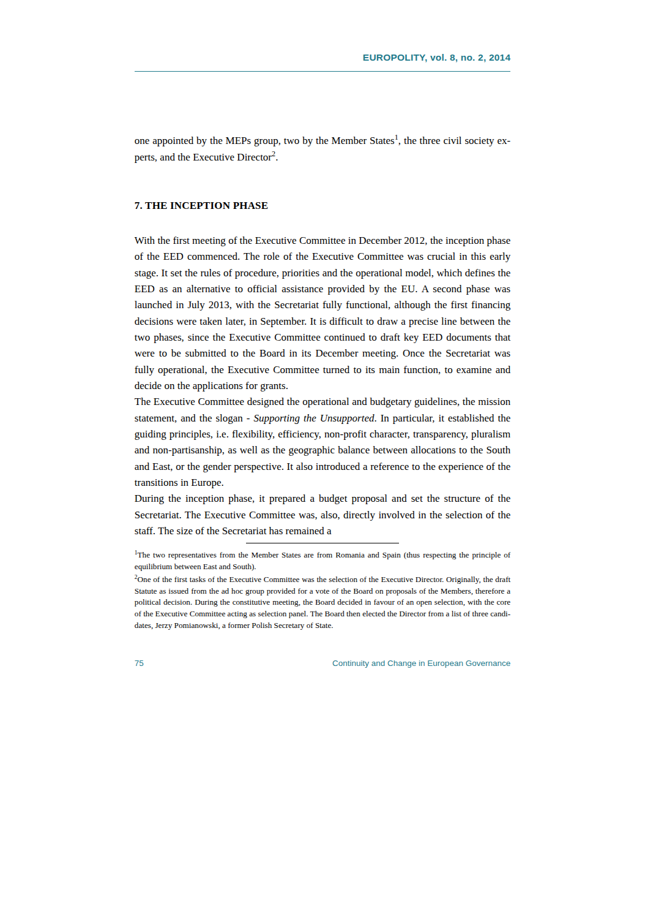EUROPOLITY, vol. 8, no. 2, 2014
one appointed by the MEPs group, two by the Member States1, the three civil society experts, and the Executive Director2.
7. THE INCEPTION PHASE
With the first meeting of the Executive Committee in December 2012, the inception phase of the EED commenced. The role of the Executive Committee was crucial in this early stage. It set the rules of procedure, priorities and the operational model, which defines the EED as an alternative to official assistance provided by the EU. A second phase was launched in July 2013, with the Secretariat fully functional, although the first financing decisions were taken later, in September. It is difficult to draw a precise line between the two phases, since the Executive Committee continued to draft key EED documents that were to be submitted to the Board in its December meeting. Once the Secretariat was fully operational, the Executive Committee turned to its main function, to examine and decide on the applications for grants.
The Executive Committee designed the operational and budgetary guidelines, the mission statement, and the slogan - Supporting the Unsupported. In particular, it established the guiding principles, i.e. flexibility, efficiency, non-profit character, transparency, pluralism and non-partisanship, as well as the geographic balance between allocations to the South and East, or the gender perspective. It also introduced a reference to the experience of the transitions in Europe.
During the inception phase, it prepared a budget proposal and set the structure of the Secretariat. The Executive Committee was, also, directly involved in the selection of the staff. The size of the Secretariat has remained a
1The two representatives from the Member States are from Romania and Spain (thus respecting the principle of equilibrium between East and South).
2One of the first tasks of the Executive Committee was the selection of the Executive Director. Originally, the draft Statute as issued from the ad hoc group provided for a vote of the Board on proposals of the Members, therefore a political decision. During the constitutive meeting, the Board decided in favour of an open selection, with the core of the Executive Committee acting as selection panel. The Board then elected the Director from a list of three candidates, Jerzy Pomianowski, a former Polish Secretary of State.
75
Continuity and Change in European Governance